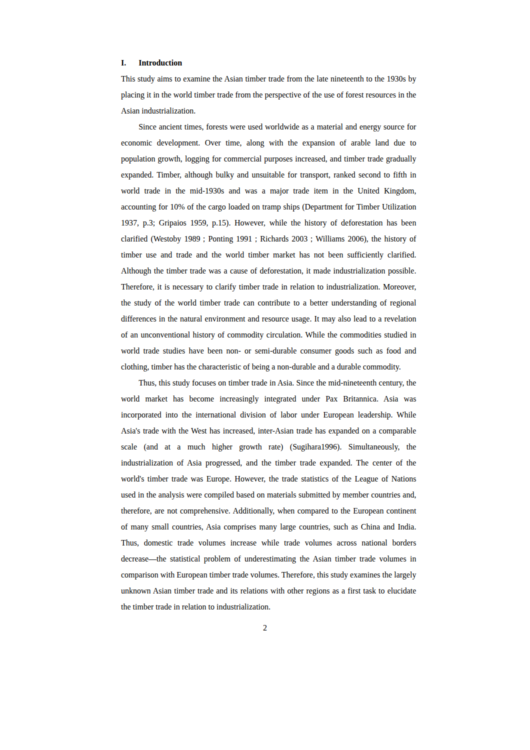I. Introduction
This study aims to examine the Asian timber trade from the late nineteenth to the 1930s by placing it in the world timber trade from the perspective of the use of forest resources in the Asian industrialization.
Since ancient times, forests were used worldwide as a material and energy source for economic development. Over time, along with the expansion of arable land due to population growth, logging for commercial purposes increased, and timber trade gradually expanded. Timber, although bulky and unsuitable for transport, ranked second to fifth in world trade in the mid-1930s and was a major trade item in the United Kingdom, accounting for 10% of the cargo loaded on tramp ships (Department for Timber Utilization 1937, p.3; Gripaios 1959, p.15). However, while the history of deforestation has been clarified (Westoby 1989；Ponting 1991；Richards 2003；Williams 2006), the history of timber use and trade and the world timber market has not been sufficiently clarified. Although the timber trade was a cause of deforestation, it made industrialization possible. Therefore, it is necessary to clarify timber trade in relation to industrialization. Moreover, the study of the world timber trade can contribute to a better understanding of regional differences in the natural environment and resource usage. It may also lead to a revelation of an unconventional history of commodity circulation. While the commodities studied in world trade studies have been non- or semi-durable consumer goods such as food and clothing, timber has the characteristic of being a non-durable and a durable commodity.
Thus, this study focuses on timber trade in Asia. Since the mid-nineteenth century, the world market has become increasingly integrated under Pax Britannica. Asia was incorporated into the international division of labor under European leadership. While Asia's trade with the West has increased, inter-Asian trade has expanded on a comparable scale (and at a much higher growth rate) (Sugihara1996). Simultaneously, the industrialization of Asia progressed, and the timber trade expanded. The center of the world's timber trade was Europe. However, the trade statistics of the League of Nations used in the analysis were compiled based on materials submitted by member countries and, therefore, are not comprehensive. Additionally, when compared to the European continent of many small countries, Asia comprises many large countries, such as China and India. Thus, domestic trade volumes increase while trade volumes across national borders decrease—the statistical problem of underestimating the Asian timber trade volumes in comparison with European timber trade volumes. Therefore, this study examines the largely unknown Asian timber trade and its relations with other regions as a first task to elucidate the timber trade in relation to industrialization.
2